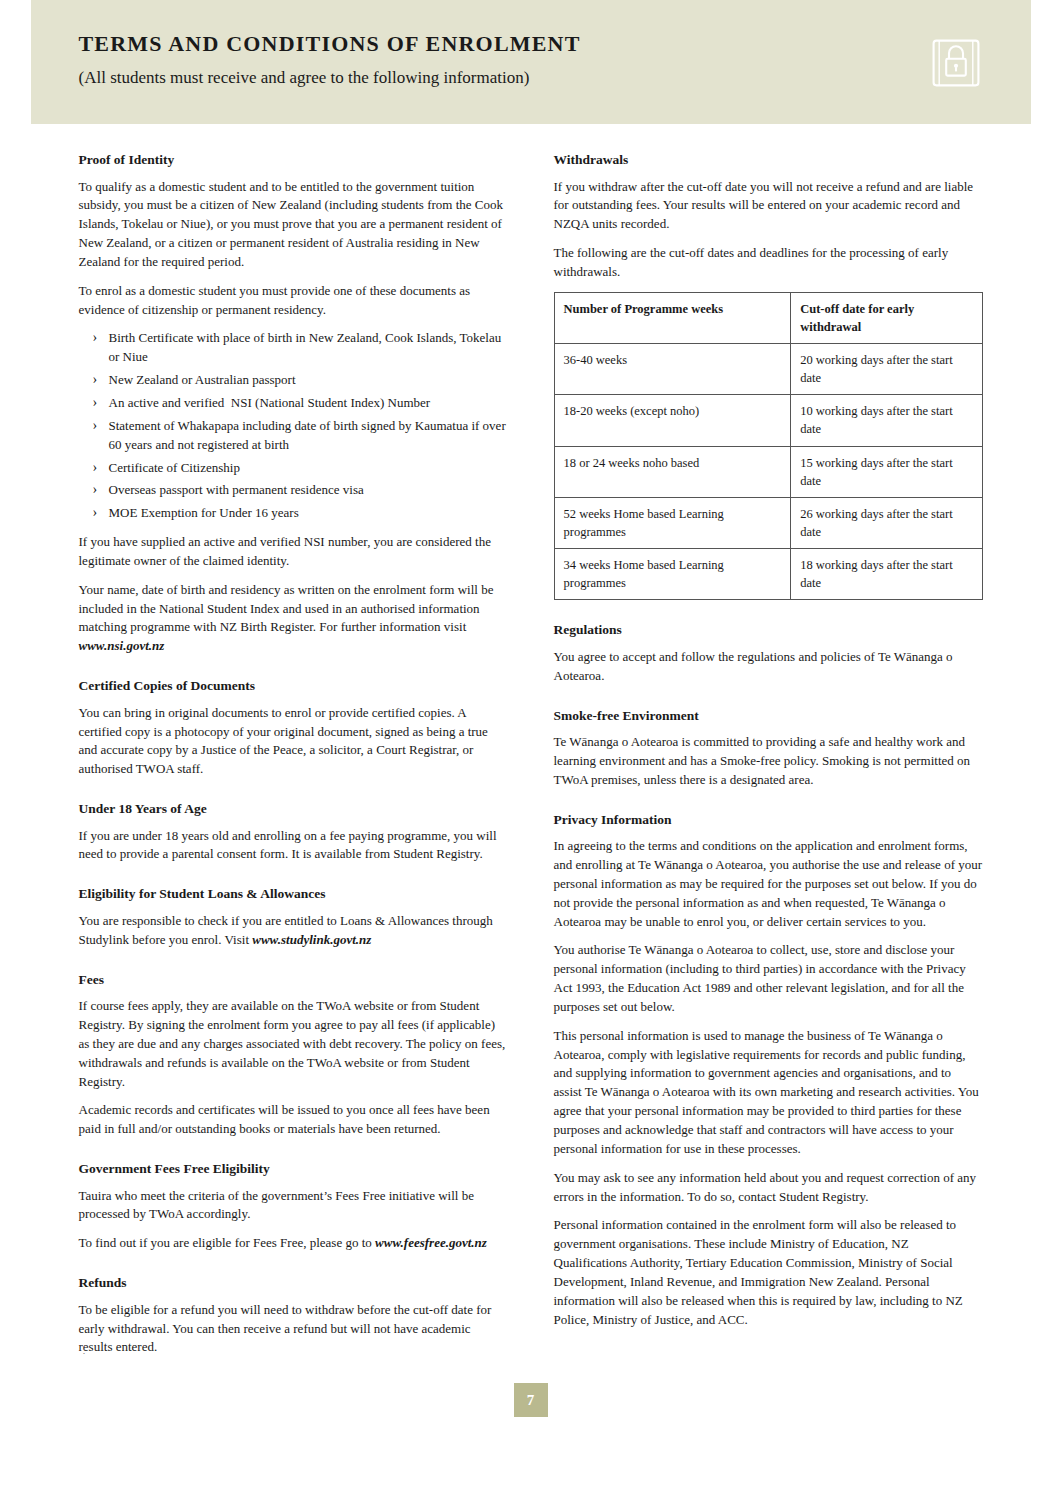Terms and Conditions of Enrolment
(All students must receive and agree to the following information)
Proof of Identity
To qualify as a domestic student and to be entitled to the government tuition subsidy, you must be a citizen of New Zealand (including students from the Cook Islands, Tokelau or Niue), or you must prove that you are a permanent resident of New Zealand, or a citizen or permanent resident of Australia residing in New Zealand for the required period.
To enrol as a domestic student you must provide one of these documents as evidence of citizenship or permanent residency.
Birth Certificate with place of birth in New Zealand, Cook Islands, Tokelau or Niue
New Zealand or Australian passport
An active and verified NSI (National Student Index) Number
Statement of Whakapapa including date of birth signed by Kaumatua if over 60 years and not registered at birth
Certificate of Citizenship
Overseas passport with permanent residence visa
MOE Exemption for Under 16 years
If you have supplied an active and verified NSI number, you are considered the legitimate owner of the claimed identity.
Your name, date of birth and residency as written on the enrolment form will be included in the National Student Index and used in an authorised information matching programme with NZ Birth Register. For further information visit www.nsi.govt.nz
Certified Copies of Documents
You can bring in original documents to enrol or provide certified copies. A certified copy is a photocopy of your original document, signed as being a true and accurate copy by a Justice of the Peace, a solicitor, a Court Registrar, or authorised TWOA staff.
Under 18 Years of Age
If you are under 18 years old and enrolling on a fee paying programme, you will need to provide a parental consent form. It is available from Student Registry.
Eligibility for Student Loans & Allowances
You are responsible to check if you are entitled to Loans & Allowances through Studylink before you enrol. Visit www.studylink.govt.nz
Fees
If course fees apply, they are available on the TWoA website or from Student Registry. By signing the enrolment form you agree to pay all fees (if applicable) as they are due and any charges associated with debt recovery. The policy on fees, withdrawals and refunds is available on the TWoA website or from Student Registry.
Academic records and certificates will be issued to you once all fees have been paid in full and/or outstanding books or materials have been returned.
Government Fees Free Eligibility
Tauira who meet the criteria of the government’s Fees Free initiative will be processed by TWoA accordingly.
To find out if you are eligible for Fees Free, please go to www.feesfree.govt.nz
Refunds
To be eligible for a refund you will need to withdraw before the cut-off date for early withdrawal. You can then receive a refund but will not have academic results entered.
Withdrawals
If you withdraw after the cut-off date you will not receive a refund and are liable for outstanding fees. Your results will be entered on your academic record and NZQA units recorded.
The following are the cut-off dates and deadlines for the processing of early withdrawals.
| Number of Programme weeks | Cut-off date for early withdrawal |
| --- | --- |
| 36-40 weeks | 20 working days after the start date |
| 18-20 weeks (except noho) | 10 working days after the start date |
| 18 or 24 weeks noho based | 15 working days after the start date |
| 52 weeks Home based Learning programmes | 26 working days after the start date |
| 34 weeks Home based Learning programmes | 18 working days after the start date |
Regulations
You agree to accept and follow the regulations and policies of Te Wānanga o Aotearoa.
Smoke-free Environment
Te Wānanga o Aotearoa is committed to providing a safe and healthy work and learning environment and has a Smoke-free policy. Smoking is not permitted on TWoA premises, unless there is a designated area.
Privacy Information
In agreeing to the terms and conditions on the application and enrolment forms, and enrolling at Te Wānanga o Aotearoa, you authorise the use and release of your personal information as may be required for the purposes set out below. If you do not provide the personal information as and when requested, Te Wānanga o Aotearoa may be unable to enrol you, or deliver certain services to you.
You authorise Te Wānanga o Aotearoa to collect, use, store and disclose your personal information (including to third parties) in accordance with the Privacy Act 1993, the Education Act 1989 and other relevant legislation, and for all the purposes set out below.
This personal information is used to manage the business of Te Wānanga o Aotearoa, comply with legislative requirements for records and public funding, and supplying information to government agencies and organisations, and to assist Te Wānanga o Aotearoa with its own marketing and research activities. You agree that your personal information may be provided to third parties for these purposes and acknowledge that staff and contractors will have access to your personal information for use in these processes.
You may ask to see any information held about you and request correction of any errors in the information. To do so, contact Student Registry.
Personal information contained in the enrolment form will also be released to government organisations. These include Ministry of Education, NZ Qualifications Authority, Tertiary Education Commission, Ministry of Social Development, Inland Revenue, and Immigration New Zealand. Personal information will also be released when this is required by law, including to NZ Police, Ministry of Justice, and ACC.
⋮
7